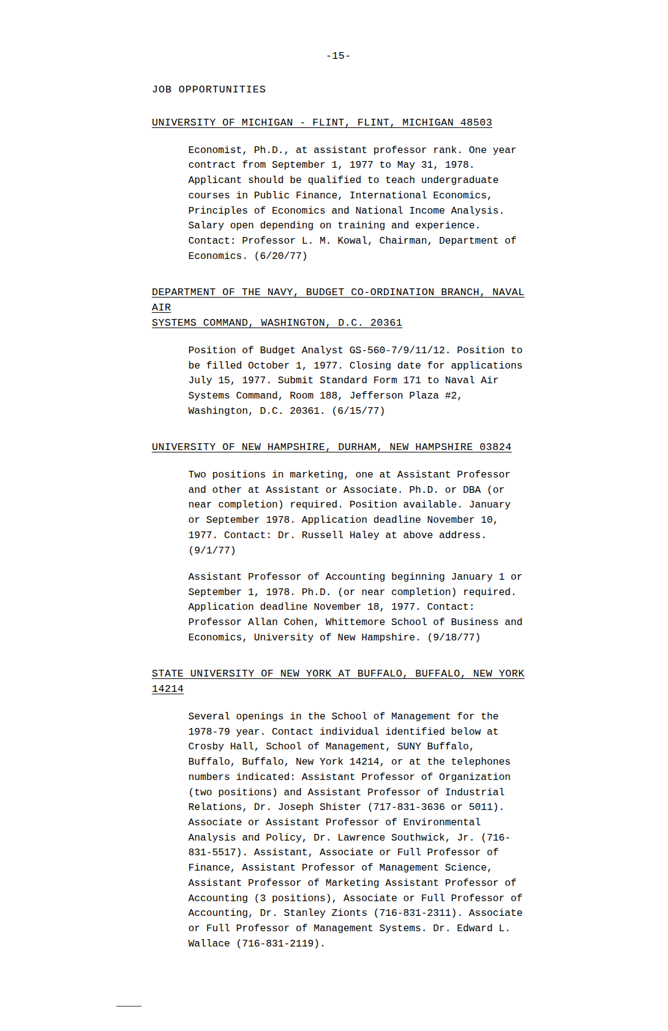-15-
Job Opportunities
University of Michigan - Flint, Flint, Michigan 48503
Economist, Ph.D., at assistant professor rank. One year contract from September 1, 1977 to May 31, 1978. Applicant should be qualified to teach undergraduate courses in Public Finance, International Economics, Principles of Economics and National Income Analysis. Salary open depending on training and experience. Contact: Professor L. M. Kowal, Chairman, Department of Economics. (6/20/77)
Department of the Navy, Budget Co-Ordination Branch, Naval Air
Systems Command, Washington, D.C. 20361
Position of Budget Analyst GS-560-7/9/11/12. Position to be filled October 1, 1977. Closing date for applications July 15, 1977. Submit Standard Form 171 to Naval Air Systems Command, Room 188, Jefferson Plaza #2, Washington, D.C. 20361. (6/15/77)
University of New Hampshire, Durham, New Hampshire 03824
Two positions in marketing, one at Assistant Professor and other at Assistant or Associate. Ph.D. or DBA (or near completion) required. Position available. January or September 1978. Application deadline November 10, 1977. Contact: Dr. Russell Haley at above address. (9/1/77)
Assistant Professor of Accounting beginning January 1 or September 1, 1978. Ph.D. (or near completion) required. Application deadline November 18, 1977. Contact: Professor Allan Cohen, Whittemore School of Business and Economics, University of New Hampshire. (9/18/77)
State University of New York at Buffalo, Buffalo, New York 14214
Several openings in the School of Management for the 1978-79 year. Contact individual identified below at Crosby Hall, School of Management, SUNY Buffalo, Buffalo, Buffalo, New York 14214, or at the telephones numbers indicated: Assistant Professor of Organization (two positions) and Assistant Professor of Industrial Relations, Dr. Joseph Shister (717-831-3636 or 5011). Associate or Assistant Professor of Environmental Analysis and Policy, Dr. Lawrence Southwick, Jr. (716-831-5517). Assistant, Associate or Full Professor of Finance, Assistant Professor of Management Science, Assistant Professor of Marketing Assistant Professor of Accounting (3 positions), Associate or Full Professor of Accounting, Dr. Stanley Zionts (716-831-2311). Associate or Full Professor of Management Systems. Dr. Edward L. Wallace (716-831-2119).